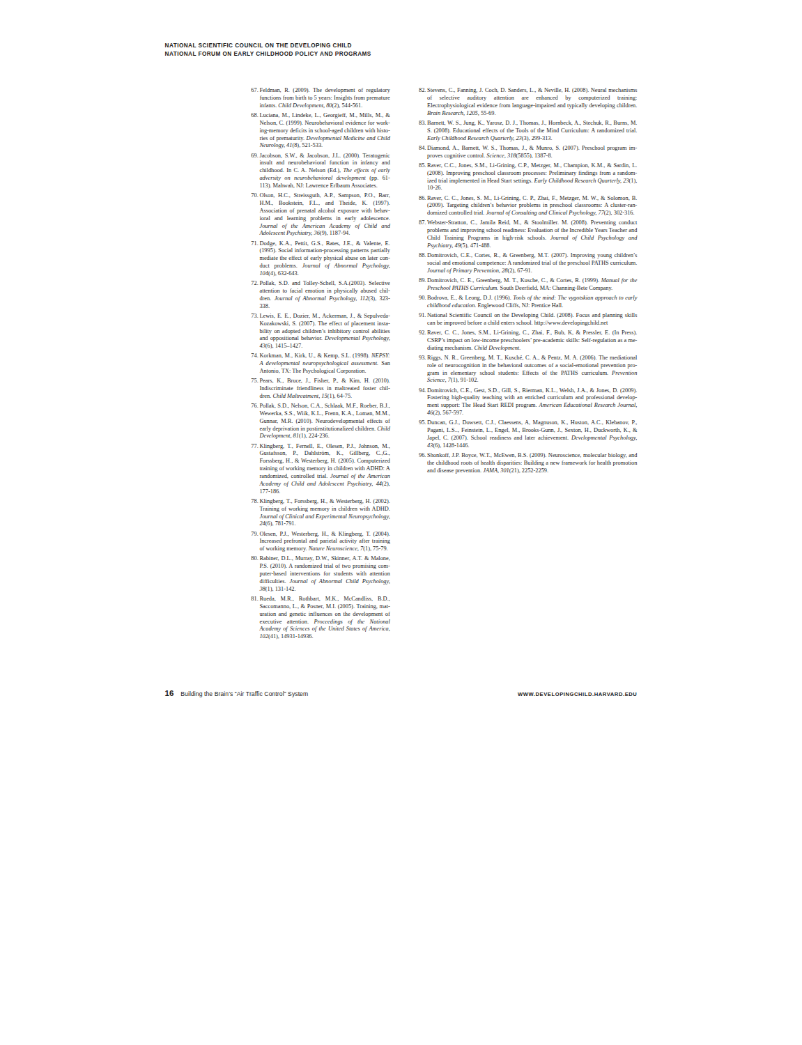National Scientific Council on the Developing Child
National Forum on Early Childhood Policy and Programs
67 Feldman, R. (2009). The development of regulatory functions from birth to 5 years: Insights from premature infants. Child Development, 80(2), 544-561.
68 Luciana, M., Lindeke, L., Georgieff, M., Mills, M., & Nelson, C. (1999). Neurobehavioral evidence for working-memory deficits in school-aged children with histories of prematurity. Developmental Medicine and Child Neurology, 41(8), 521-533.
69 Jacobson, S.W., & Jacobson, J.L. (2000). Teratogenic insult and neurobehavioral function in infancy and childhood. In C. A. Nelson (Ed.), The effects of early adversity on neurobehavioral development (pp. 61-113). Mahwah, NJ: Lawrence Erlbaum Associates.
70 Olson, H.C., Streissguth, A.P., Sampson, P.O., Barr, H.M., Bookstein, F.L., and Theide, K. (1997). Association of prenatal alcohol exposure with behavioral and learning problems in early adolescence. Journal of the American Academy of Child and Adolescent Psychiatry, 36(9), 1187-94.
71 Dodge, K.A., Pettit, G.S., Bates, J.E., & Valente, E. (1995). Social information-processing patterns partially mediate the effect of early physical abuse on later conduct problems. Journal of Abnormal Psychology, 104(4), 632-643.
72 Pollak, S.D. and Tolley-Schell, S.A.(2003). Selective attention to facial emotion in physically abused children. Journal of Abnormal Psychology, 112(3), 323-338.
73 Lewis, E. E., Dozier, M., Ackerman, J., & Sepulveda-Kozakowski, S. (2007). The effect of placement instability on adopted children’s inhibitory control abilities and oppositional behavior. Developmental Psychology, 43(6), 1415–1427.
74 Korkman, M., Kirk, U., & Kemp, S.L. (1998). NEPSY: A developmental neuropsychological assessment. San Antonio, TX: The Psychological Corporation.
75 Pears, K., Bruce, J., Fisher, P., & Kim, H. (2010). Indiscriminate friendliness in maltreated foster children. Child Maltreatment, 15(1), 64-75.
76 Pollak, S.D., Nelson, C.A., Schlaak, M.F., Roeber, B.J., Wewerka, S.S., Wiik, K.L., Frenn, K.A., Loman, M.M., Gunnar, M.R. (2010). Neurodevelopmental effects of early deprivation in postinstitutionalized children. Child Development, 81(1), 224-236.
77 Klingberg, T., Fernell, E., Olesen, P.J., Johnson, M., Gustafsson, P., Dahlström, K., Gillberg, C.,G., Forssberg, H., & Westerberg, H. (2005). Computerized training of working memory in children with ADHD: A randomized, controlled trial. Journal of the American Academy of Child and Adolescent Psychiatry, 44(2), 177-186.
78 Klingberg, T., Forssberg, H., & Westerberg, H. (2002). Training of working memory in children with ADHD. Journal of Clinical and Experimental Neuropsychology, 24(6), 781-791.
79 Olesen, P.J., Westerberg, H., & Klingberg, T. (2004). Increased prefrontal and parietal activity after training of working memory. Nature Neuroscience, 7(1), 75-79.
80 Rabiner, D.L., Murray, D.W., Skinner, A.T. & Malone, P.S. (2010). A randomized trial of two promising computer-based interventions for students with attention difficulties. Journal of Abnormal Child Psychology, 38(1), 131-142.
81 Rueda, M.R., Rothbart, M.K., McCandliss, B.D., Saccomanno, L., & Posner, M.I. (2005). Training, maturation and genetic influences on the development of executive attention. Proceedings of the National Academy of Sciences of the United States of America, 102(41), 14931-14936.
82 Stevens, C., Fanning, J. Coch, D. Sanders, L., & Neville, H. (2008). Neural mechanisms of selective auditory attention are enhanced by computerized training: Electrophysiological evidence from language-impaired and typically developing children. Brain Research, 1205, 55-69.
83 Barnett, W. S., Jung, K., Yarosz, D. J., Thomas, J., Hornbeck, A., Stechuk, R., Burns, M. S. (2008). Educational effects of the Tools of the Mind Curriculum: A randomized trial. Early Childhood Research Quarterly, 23(3), 299-313.
84 Diamond, A., Barnett, W. S., Thomas, J., & Munro, S. (2007). Preschool program improves cognitive control. Science, 318(5855), 1387-8.
85 Raver, C.C., Jones, S.M., Li-Grining, C.P., Metzger, M., Champion, K.M., & Sardin, L. (2008). Improving preschool classroom processes: Preliminary findings from a randomized trial implemented in Head Start settings. Early Childhood Research Quarterly, 23(1), 10-26.
86 Raver, C. C., Jones, S. M., Li-Grining, C. P., Zhai, F., Metzger, M. W., & Solomon, B. (2009). Targeting children’s behavior problems in preschool classrooms: A cluster-randomized controlled trial. Journal of Consulting and Clinical Psychology, 77(2), 302-316.
87 Webster-Stratton, C., Jamila Reid, M., & Stoolmiller. M. (2008). Preventing conduct problems and improving school readiness: Evaluation of the Incredible Years Teacher and Child Training Programs in high-risk schools. Journal of Child Psychology and Psychiatry, 49(5), 471-488.
88 Domitrovich, C.E., Cortes, R., & Greenberg, M.T. (2007). Improving young children’s social and emotional competence: A randomized trial of the preschool PATHS curriculum. Journal of Primary Prevention, 28(2), 67-91.
89 Domitrovich, C. E., Greenberg, M. T., Kusche, C., & Cortes, R. (1999). Manual for the Preschool PATHS Curriculum. South Deerfield, MA: Channing-Bete Company.
90 Bodrova, E., & Leong, D.J. (1996). Tools of the mind: The vygotskian approach to early childhood education. Englewood Cliffs, NJ: Prentice Hall.
91 National Scientific Council on the Developing Child. (2008). Focus and planning skills can be improved before a child enters school. http://www.developingchild.net
92 Raver, C. C., Jones, S.M., Li-Grining, C., Zhai, F., Bub, K, & Pressler, E. (In Press). CSRP’s impact on low-income preschoolers’ pre-academic skills: Self-regulation as a mediating mechanism. Child Development.
93 Riggs, N. R., Greenberg, M. T., Kusché, C. A., & Pentz, M. A. (2006). The mediational role of neurocognition in the behavioral outcomes of a social-emotional prevention program in elementary school students: Effects of the PATHS curriculum. Prevention Science, 7(1), 91-102.
94 Domitrovich, C.E., Gest, S.D., Gill, S., Bierman, K.L., Welsh, J.A., & Jones, D. (2009). Fostering high-quality teaching with an enriched curriculum and professional development support: The Head Start REDI program. American Educational Research Journal, 46(2), 567-597.
95 Duncan, G.J., Dowsett, C.J., Claessens, A, Magnuson, K., Huston, A.C., Klebanov, P., Pagani, L.S.., Feinstein, L., Engel, M., Brooks-Gunn, J., Sexton, H., Duckworth, K., & Japel, C. (2007). School readiness and later achievement. Developmental Psychology, 43(6), 1428-1446.
96 Shonkoff, J.P. Boyce, W.T., McEwen, B.S. (2009). Neuroscience, molecular biology, and the childhood roots of health disparities: Building a new framework for health promotion and disease prevention. JAMA, 301(21), 2252-2259.
16 Building the Brain’s “Air Traffic Control” System
www.developingchild.harvard.edu